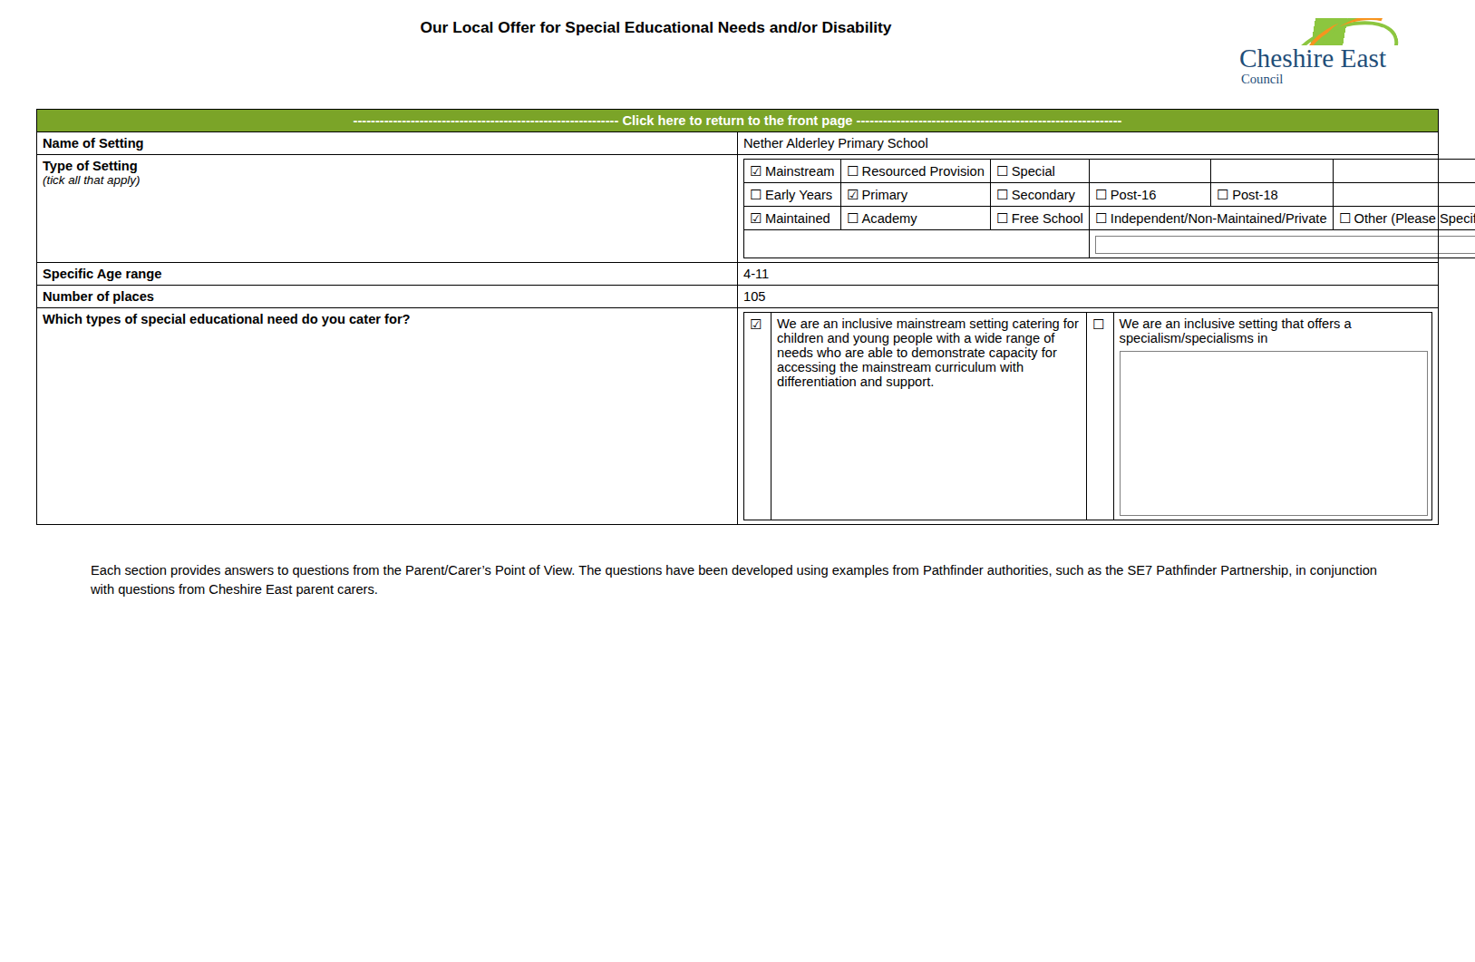Our Local Offer for Special Educational Needs and/or Disability
Cheshire East
Council
| ------------------------------------------------------------ Click here to return to the front page ------------------------------------------------------------ |
| Name of Setting | Nether Alderley Primary School |
| Type of Setting (tick all that apply) | / ☑ Mainstream / ☐ Resourced Provision / ☐ Special / / / / / ☐ Early Years / ☑ Primary / ☐ Secondary / ☐ Post-16 / ☐ Post-18 / / / ☑ Maintained / ☐ Academy / ☐ Free School / ☐ Independent/Non-Maintained/Private / ☐ Other (Please Specify) / |
| Specific Age range | 4-11 |
| Number of places | 105 |
| Which types of special educational need do you cater for? | / ☑ / We are an inclusive mainstream setting catering for children and young people with a wide range of needs who are able to demonstrate capacity for accessing the mainstream curriculum with differentiation and support. / ☐ / We are an inclusive setting that offers a specialism/specialisms in / |
Each section provides answers to questions from the Parent/Carer’s Point of View. The questions have been developed using examples from Pathfinder authorities, such as the SE7 Pathfinder Partnership, in conjunction with questions from Cheshire East parent carers.